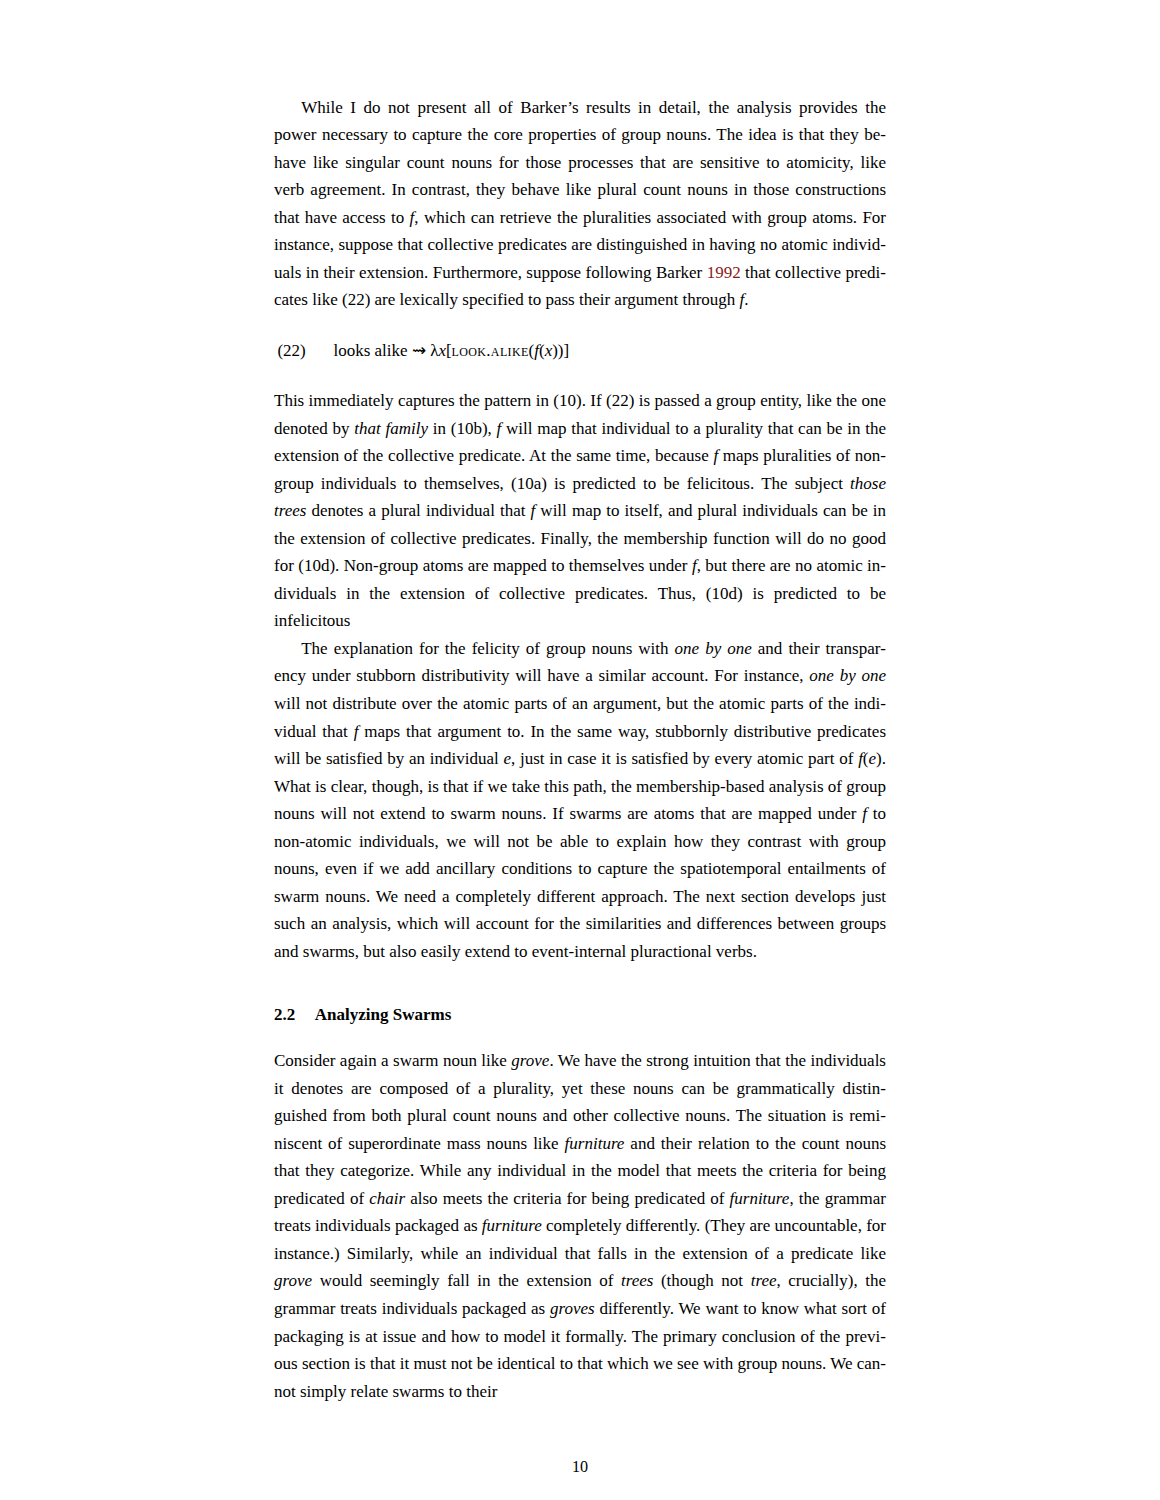While I do not present all of Barker’s results in detail, the analysis provides the power necessary to capture the core properties of group nouns. The idea is that they behave like singular count nouns for those processes that are sensitive to atomicity, like verb agreement. In contrast, they behave like plural count nouns in those constructions that have access to f, which can retrieve the pluralities associated with group atoms. For instance, suppose that collective predicates are distinguished in having no atomic individuals in their extension. Furthermore, suppose following Barker 1992 that collective predicates like (22) are lexically specified to pass their argument through f.
(22)
looks alike ⇝ λx[look.alike(f(x))]
This immediately captures the pattern in (10). If (22) is passed a group entity, like the one denoted by that family in (10b), f will map that individual to a plurality that can be in the extension of the collective predicate. At the same time, because f maps pluralities of non-group individuals to themselves, (10a) is predicted to be felicitous. The subject those trees denotes a plural individual that f will map to itself, and plural individuals can be in the extension of collective predicates. Finally, the membership function will do no good for (10d). Non-group atoms are mapped to themselves under f, but there are no atomic individuals in the extension of collective predicates. Thus, (10d) is predicted to be infelicitous
The explanation for the felicity of group nouns with one by one and their transparency under stubborn distributivity will have a similar account. For instance, one by one will not distribute over the atomic parts of an argument, but the atomic parts of the individual that f maps that argument to. In the same way, stubbornly distributive predicates will be satisfied by an individual e, just in case it is satisfied by every atomic part of f(e). What is clear, though, is that if we take this path, the membership-based analysis of group nouns will not extend to swarm nouns. If swarms are atoms that are mapped under f to non-atomic individuals, we will not be able to explain how they contrast with group nouns, even if we add ancillary conditions to capture the spatiotemporal entailments of swarm nouns. We need a completely different approach. The next section develops just such an analysis, which will account for the similarities and differences between groups and swarms, but also easily extend to event-internal pluractional verbs.
2.2 Analyzing Swarms
Consider again a swarm noun like grove. We have the strong intuition that the individuals it denotes are composed of a plurality, yet these nouns can be grammatically distinguished from both plural count nouns and other collective nouns. The situation is reminiscent of superordinate mass nouns like furniture and their relation to the count nouns that they categorize. While any individual in the model that meets the criteria for being predicated of chair also meets the criteria for being predicated of furniture, the grammar treats individuals packaged as furniture completely differently. (They are uncountable, for instance.) Similarly, while an individual that falls in the extension of a predicate like grove would seemingly fall in the extension of trees (though not tree, crucially), the grammar treats individuals packaged as groves differently. We want to know what sort of packaging is at issue and how to model it formally. The primary conclusion of the previous section is that it must not be identical to that which we see with group nouns. We cannot simply relate swarms to their
10